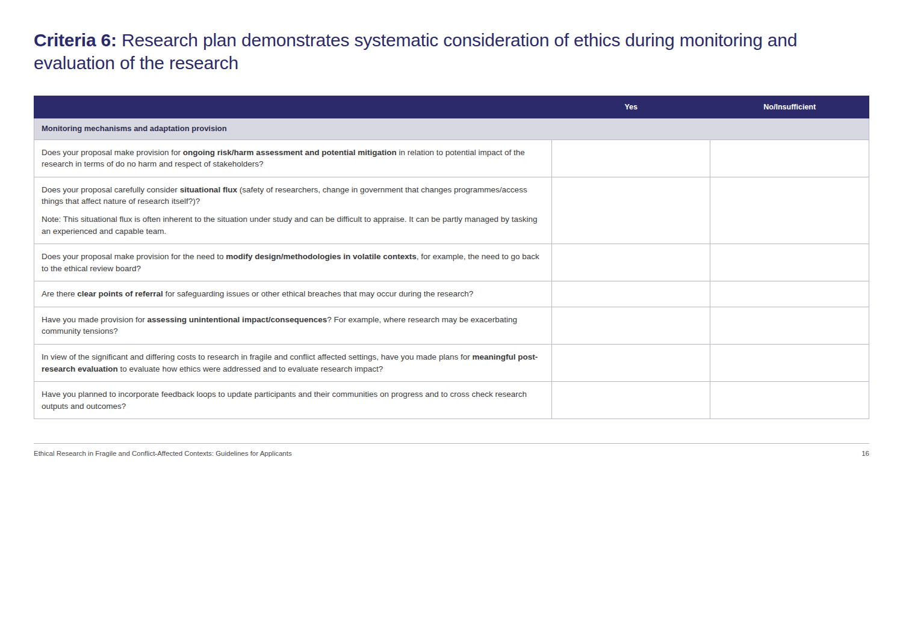Criteria 6: Research plan demonstrates systematic consideration of ethics during monitoring and evaluation of the research
| | Yes | No/Insufficient |
| --- | --- | --- |
| Monitoring mechanisms and adaptation provision |
| Does your proposal make provision for ongoing risk/harm assessment and potential mitigation in relation to potential impact of the research in terms of do no harm and respect of stakeholders? | | |
| Does your proposal carefully consider situational flux (safety of researchers, change in government that changes programmes/access things that affect nature of research itself?)? Note: This situational flux is often inherent to the situation under study and can be difficult to appraise. It can be partly managed by tasking an experienced and capable team. | | |
| Does your proposal make provision for the need to modify design/methodologies in volatile contexts , for example, the need to go back to the ethical review board? | | |
| Are there clear points of referral for safeguarding issues or other ethical breaches that may occur during the research? | | |
| Have you made provision for assessing unintentional impact/consequences ? For example, where research may be exacerbating community tensions? | | |
| In view of the significant and differing costs to research in fragile and conflict affected settings, have you made plans for meaningful post- research evaluation to evaluate how ethics were addressed and to evaluate research impact? | | |
| Have you planned to incorporate feedback loops to update participants and their communities on progress and to cross check research outputs and outcomes? | | |
Ethical Research in Fragile and Conflict-Affected Contexts: Guidelines for Applicants 16